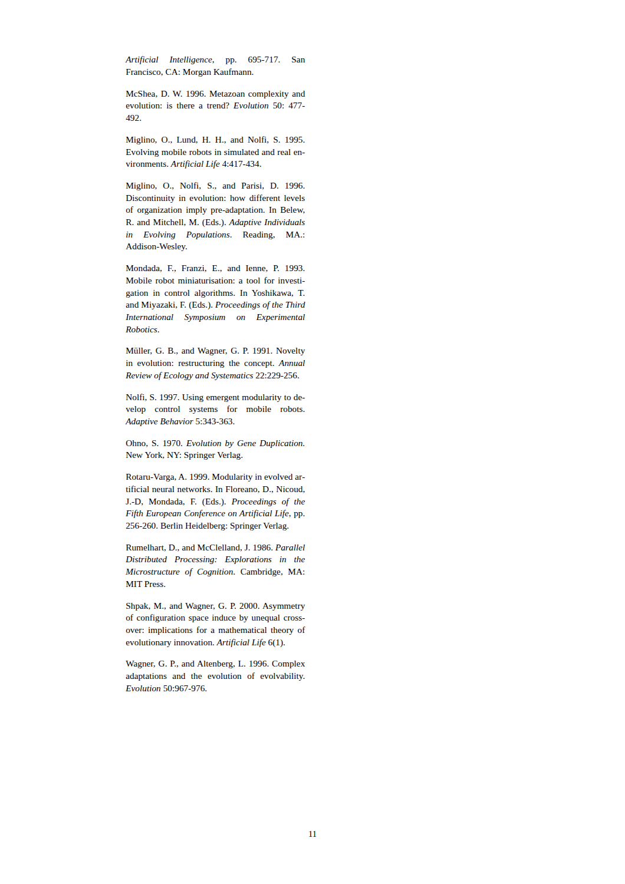Artificial Intelligence, pp. 695-717. San Francisco, CA: Morgan Kaufmann.
McShea, D. W. 1996. Metazoan complexity and evolution: is there a trend? Evolution 50: 477-492.
Miglino, O., Lund, H. H., and Nolfi, S. 1995. Evolving mobile robots in simulated and real environments. Artificial Life 4:417-434.
Miglino, O., Nolfi, S., and Parisi, D. 1996. Discontinuity in evolution: how different levels of organization imply pre-adaptation. In Belew, R. and Mitchell, M. (Eds.). Adaptive Individuals in Evolving Populations. Reading, MA.: Addison-Wesley.
Mondada, F., Franzi, E., and Ienne, P. 1993. Mobile robot miniaturisation: a tool for investigation in control algorithms. In Yoshikawa, T. and Miyazaki, F. (Eds.). Proceedings of the Third International Symposium on Experimental Robotics.
Müller, G. B., and Wagner, G. P. 1991. Novelty in evolution: restructuring the concept. Annual Review of Ecology and Systematics 22:229-256.
Nolfi, S. 1997. Using emergent modularity to develop control systems for mobile robots. Adaptive Behavior 5:343-363.
Ohno, S. 1970. Evolution by Gene Duplication. New York, NY: Springer Verlag.
Rotaru-Varga, A. 1999. Modularity in evolved artificial neural networks. In Floreano, D., Nicoud, J.-D, Mondada, F. (Eds.). Proceedings of the Fifth European Conference on Artificial Life, pp. 256-260. Berlin Heidelberg: Springer Verlag.
Rumelhart, D., and McClelland, J. 1986. Parallel Distributed Processing: Explorations in the Microstructure of Cognition. Cambridge, MA: MIT Press.
Shpak, M., and Wagner, G. P. 2000. Asymmetry of configuration space induce by unequal crossover: implications for a mathematical theory of evolutionary innovation. Artificial Life 6(1).
Wagner, G. P., and Altenberg, L. 1996. Complex adaptations and the evolution of evolvability. Evolution 50:967-976.
11